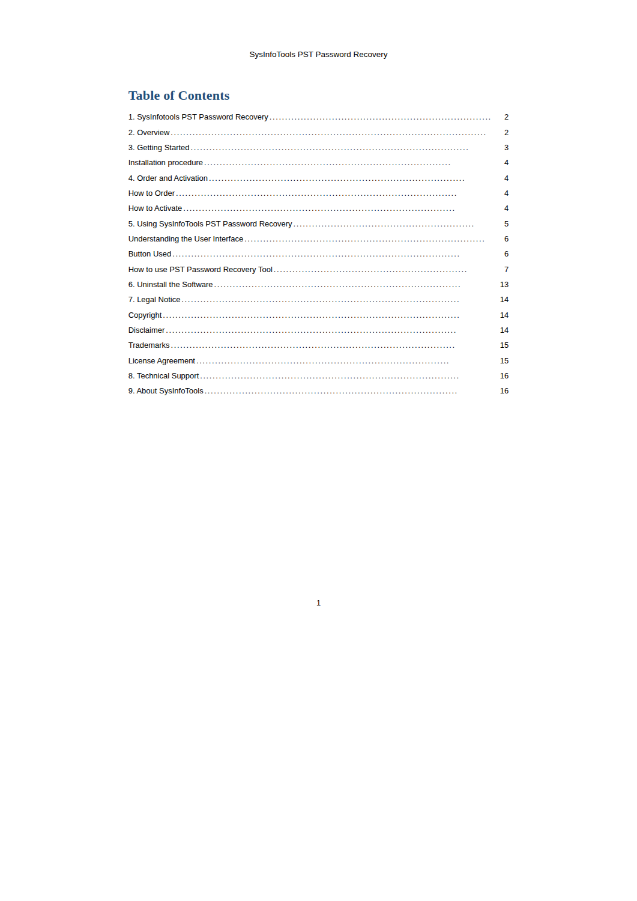SysInfoTools PST Password Recovery
Table of Contents
1. SysInfotools PST Password Recovery ....................................................................... 2
2. Overview ..................................................................................................... 2
3. Getting Started ......................................................................................... 3
Installation procedure ............................................................................... 4
4. Order and Activation .................................................................................. 4
How to Order .......................................................................................... 4
How to Activate ....................................................................................... 4
5. Using SysInfoTools PST Password Recovery .......................................................... 5
Understanding the User Interface ............................................................................. 6
Button Used ............................................................................................ 6
How to use PST Password Recovery Tool .............................................................. 7
6. Uninstall the Software ............................................................................... 13
7. Legal Notice ......................................................................................... 14
Copyright ............................................................................................... 14
Disclaimer ............................................................................................. 14
Trademarks ........................................................................................... 15
License Agreement ................................................................................. 15
8. Technical Support ................................................................................... 16
9. About SysInfoTools ................................................................................. 16
1